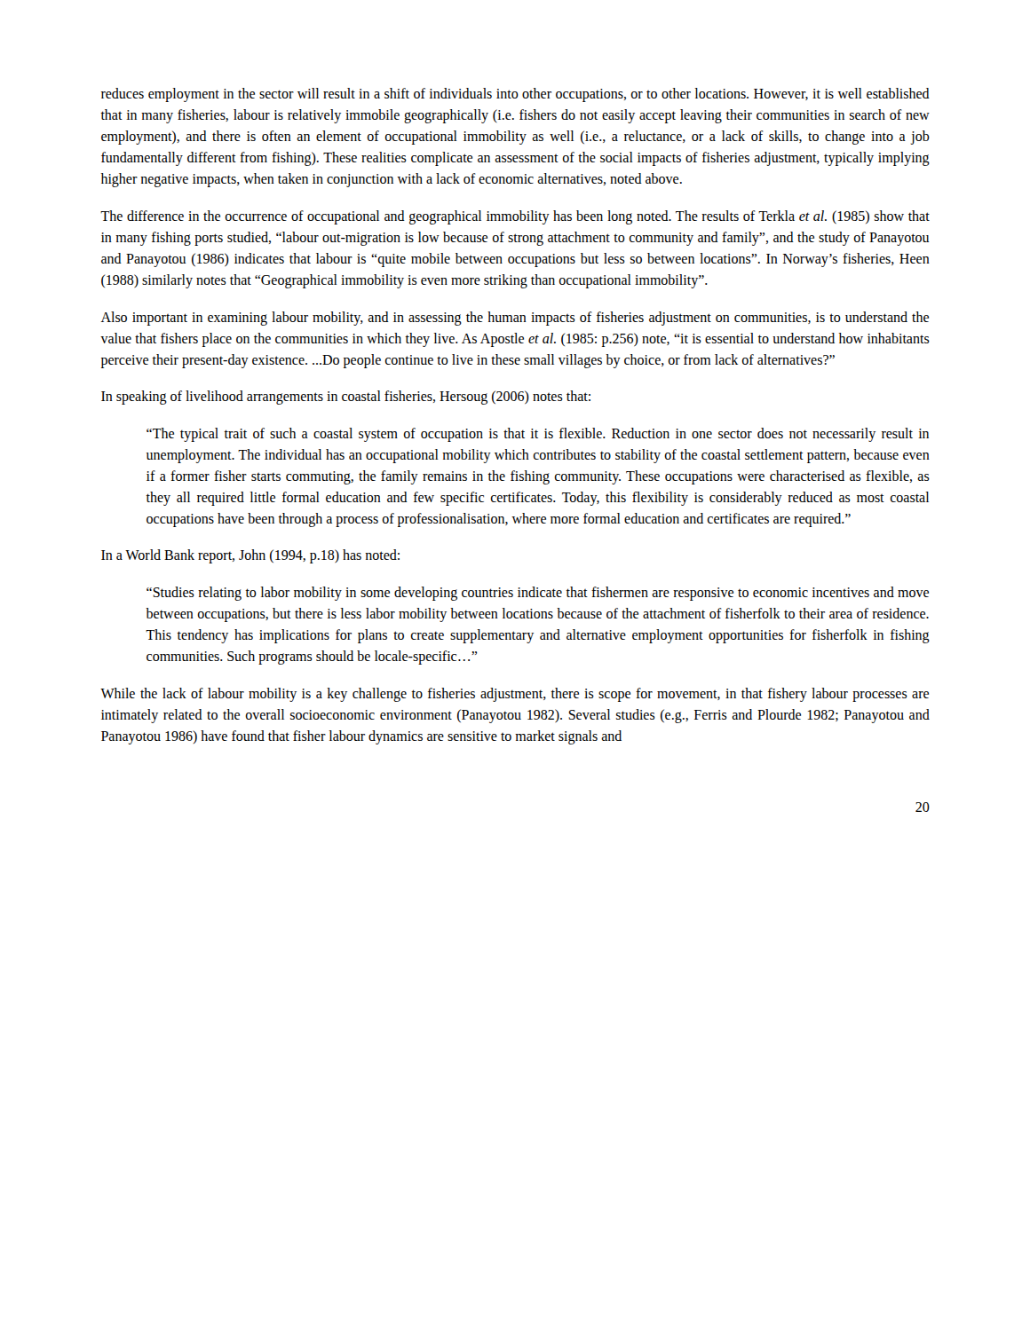reduces employment in the sector will result in a shift of individuals into other occupations, or to other locations. However, it is well established that in many fisheries, labour is relatively immobile geographically (i.e. fishers do not easily accept leaving their communities in search of new employment), and there is often an element of occupational immobility as well (i.e., a reluctance, or a lack of skills, to change into a job fundamentally different from fishing). These realities complicate an assessment of the social impacts of fisheries adjustment, typically implying higher negative impacts, when taken in conjunction with a lack of economic alternatives, noted above.
The difference in the occurrence of occupational and geographical immobility has been long noted. The results of Terkla et al. (1985) show that in many fishing ports studied, “labour out-migration is low because of strong attachment to community and family”, and the study of Panayotou and Panayotou (1986) indicates that labour is “quite mobile between occupations but less so between locations”. In Norway’s fisheries, Heen (1988) similarly notes that “Geographical immobility is even more striking than occupational immobility”.
Also important in examining labour mobility, and in assessing the human impacts of fisheries adjustment on communities, is to understand the value that fishers place on the communities in which they live. As Apostle et al. (1985: p.256) note, “it is essential to understand how inhabitants perceive their present-day existence. ...Do people continue to live in these small villages by choice, or from lack of alternatives?”
In speaking of livelihood arrangements in coastal fisheries, Hersoug (2006) notes that:
“The typical trait of such a coastal system of occupation is that it is flexible. Reduction in one sector does not necessarily result in unemployment. The individual has an occupational mobility which contributes to stability of the coastal settlement pattern, because even if a former fisher starts commuting, the family remains in the fishing community. These occupations were characterised as flexible, as they all required little formal education and few specific certificates. Today, this flexibility is considerably reduced as most coastal occupations have been through a process of professionalisation, where more formal education and certificates are required.”
In a World Bank report, John (1994, p.18) has noted:
“Studies relating to labor mobility in some developing countries indicate that fishermen are responsive to economic incentives and move between occupations, but there is less labor mobility between locations because of the attachment of fisherfolk to their area of residence. This tendency has implications for plans to create supplementary and alternative employment opportunities for fisherfolk in fishing communities. Such programs should be locale-specific…”
While the lack of labour mobility is a key challenge to fisheries adjustment, there is scope for movement, in that fishery labour processes are intimately related to the overall socioeconomic environment (Panayotou 1982). Several studies (e.g., Ferris and Plourde 1982; Panayotou and Panayotou 1986) have found that fisher labour dynamics are sensitive to market signals and
20